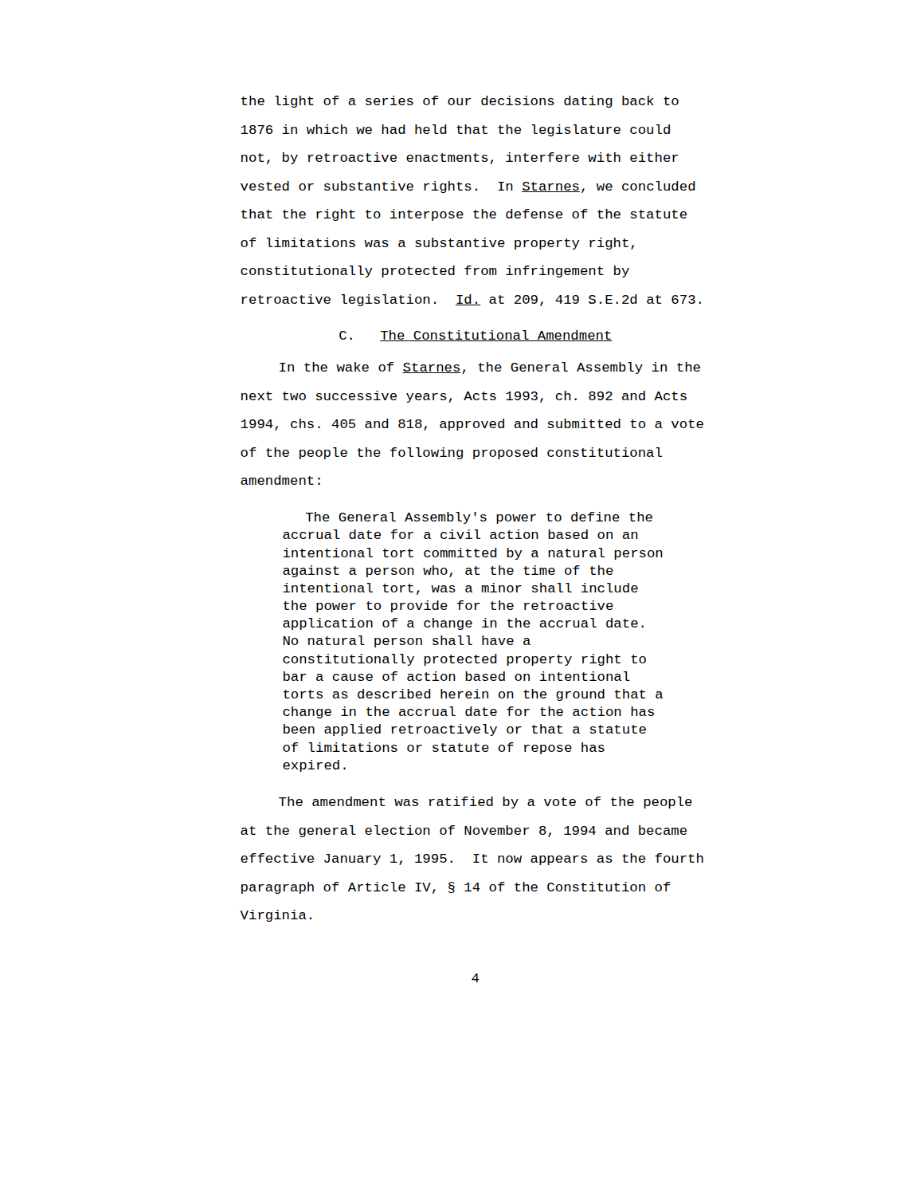the light of a series of our decisions dating back to 1876 in which we had held that the legislature could not, by retroactive enactments, interfere with either vested or substantive rights. In Starnes, we concluded that the right to interpose the defense of the statute of limitations was a substantive property right, constitutionally protected from infringement by retroactive legislation. Id. at 209, 419 S.E.2d at 673.
C. The Constitutional Amendment
In the wake of Starnes, the General Assembly in the next two successive years, Acts 1993, ch. 892 and Acts 1994, chs. 405 and 818, approved and submitted to a vote of the people the following proposed constitutional amendment:
The General Assembly's power to define the accrual date for a civil action based on an intentional tort committed by a natural person against a person who, at the time of the intentional tort, was a minor shall include the power to provide for the retroactive application of a change in the accrual date. No natural person shall have a constitutionally protected property right to bar a cause of action based on intentional torts as described herein on the ground that a change in the accrual date for the action has been applied retroactively or that a statute of limitations or statute of repose has expired.
The amendment was ratified by a vote of the people at the general election of November 8, 1994 and became effective January 1, 1995. It now appears as the fourth paragraph of Article IV, § 14 of the Constitution of Virginia.
4